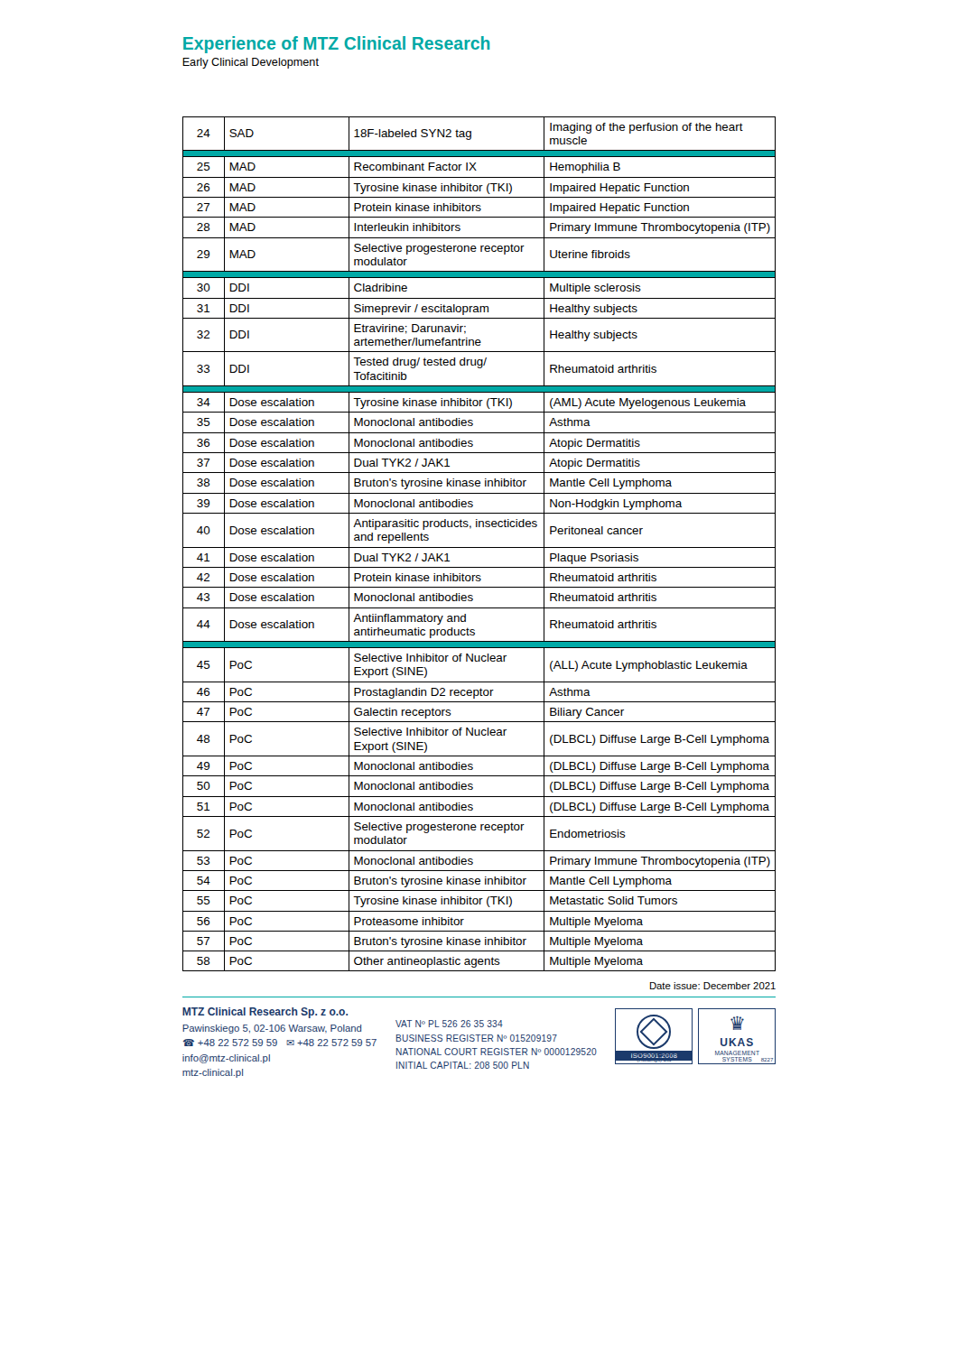Experience of MTZ Clinical Research
Early Clinical Development
| 24 | SAD | 18F-labeled SYN2 tag | Imaging of the perfusion of the heart muscle |
| 25 | MAD | Recombinant Factor IX | Hemophilia B |
| 26 | MAD | Tyrosine kinase inhibitor (TKI) | Impaired Hepatic Function |
| 27 | MAD | Protein kinase inhibitors | Impaired Hepatic Function |
| 28 | MAD | Interleukin inhibitors | Primary Immune Thrombocytopenia (ITP) |
| 29 | MAD | Selective progesterone receptor modulator | Uterine fibroids |
| 30 | DDI | Cladribine | Multiple sclerosis |
| 31 | DDI | Simeprevir / escitalopram | Healthy subjects |
| 32 | DDI | Etravirine; Darunavir; artemether/lumefantrine | Healthy subjects |
| 33 | DDI | Tested drug/ tested drug/ Tofacitinib | Rheumatoid arthritis |
| 34 | Dose escalation | Tyrosine kinase inhibitor (TKI) | (AML) Acute Myelogenous Leukemia |
| 35 | Dose escalation | Monoclonal antibodies | Asthma |
| 36 | Dose escalation | Monoclonal antibodies | Atopic Dermatitis |
| 37 | Dose escalation | Dual TYK2 / JAK1 | Atopic Dermatitis |
| 38 | Dose escalation | Bruton's tyrosine kinase inhibitor | Mantle Cell Lymphoma |
| 39 | Dose escalation | Monoclonal antibodies | Non-Hodgkin Lymphoma |
| 40 | Dose escalation | Antiparasitic products, insecticides and repellents | Peritoneal cancer |
| 41 | Dose escalation | Dual TYK2 / JAK1 | Plaque Psoriasis |
| 42 | Dose escalation | Protein kinase inhibitors | Rheumatoid arthritis |
| 43 | Dose escalation | Monoclonal antibodies | Rheumatoid arthritis |
| 44 | Dose escalation | Antiinflammatory and antirheumatic products | Rheumatoid arthritis |
| 45 | PoC | Selective Inhibitor of Nuclear Export (SINE) | (ALL) Acute Lymphoblastic Leukemia |
| 46 | PoC | Prostaglandin D2 receptor | Asthma |
| 47 | PoC | Galectin receptors | Biliary Cancer |
| 48 | PoC | Selective Inhibitor of Nuclear Export (SINE) | (DLBCL) Diffuse Large B-Cell Lymphoma |
| 49 | PoC | Monoclonal antibodies | (DLBCL) Diffuse Large B-Cell Lymphoma |
| 50 | PoC | Monoclonal antibodies | (DLBCL) Diffuse Large B-Cell Lymphoma |
| 51 | PoC | Monoclonal antibodies | (DLBCL) Diffuse Large B-Cell Lymphoma |
| 52 | PoC | Selective progesterone receptor modulator | Endometriosis |
| 53 | PoC | Monoclonal antibodies | Primary Immune Thrombocytopenia (ITP) |
| 54 | PoC | Bruton's tyrosine kinase inhibitor | Mantle Cell Lymphoma |
| 55 | PoC | Tyrosine kinase inhibitor (TKI) | Metastatic Solid Tumors |
| 56 | PoC | Proteasome inhibitor | Multiple Myeloma |
| 57 | PoC | Bruton's tyrosine kinase inhibitor | Multiple Myeloma |
| 58 | PoC | Other antineoplastic agents | Multiple Myeloma |
Date issue: December 2021
MTZ Clinical Research Sp. z o.o.
Pawinskiego 5, 02-106 Warsaw, Poland
☎ +48 22 572 59 59 ✉ +48 22 572 59 57
info@mtz-clinical.pl
mtz-clinical.pl
VAT Nº PL 526 26 35 334
Business Register Nº 015209197
National Court Register Nº 0000129520
Initial Capital: 208 500 PLN
ISO9001:2008
Member of SN Registrars (Holdings) Ltd
♛
UKAS
MANAGEMENT SYSTEMS
8227